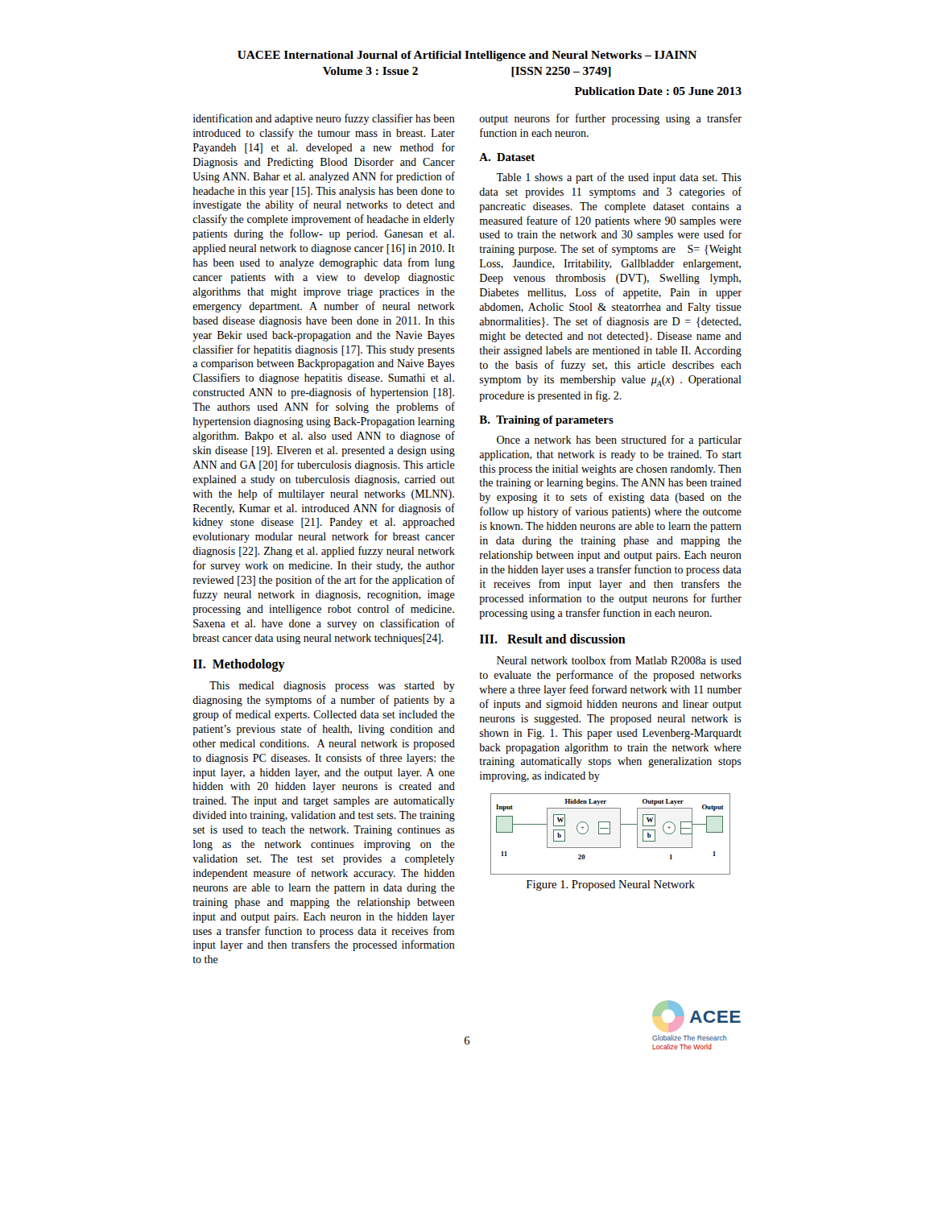UACEE International Journal of Artificial Intelligence and Neural Networks – IJAINN Volume 3 : Issue 2[ISSN 2250 – 3749]
Publication Date : 05 June 2013
identification and adaptive neuro fuzzy classifier has been introduced to classify the tumour mass in breast. Later Payandeh [14] et al. developed a new method for Diagnosis and Predicting Blood Disorder and Cancer Using ANN. Bahar et al. analyzed ANN for prediction of headache in this year [15]. This analysis has been done to investigate the ability of neural networks to detect and classify the complete improvement of headache in elderly patients during the follow- up period. Ganesan et al. applied neural network to diagnose cancer [16] in 2010. It has been used to analyze demographic data from lung cancer patients with a view to develop diagnostic algorithms that might improve triage practices in the emergency department. A number of neural network based disease diagnosis have been done in 2011. In this year Bekir used back-propagation and the Navie Bayes classifier for hepatitis diagnosis [17]. This study presents a comparison between Backpropagation and Naive Bayes Classifiers to diagnose hepatitis disease. Sumathi et al. constructed ANN to pre-diagnosis of hypertension [18]. The authors used ANN for solving the problems of hypertension diagnosing using Back-Propagation learning algorithm. Bakpo et al. also used ANN to diagnose of skin disease [19]. Elveren et al. presented a design using ANN and GA [20] for tuberculosis diagnosis. This article explained a study on tuberculosis diagnosis, carried out with the help of multilayer neural networks (MLNN). Recently, Kumar et al. introduced ANN for diagnosis of kidney stone disease [21]. Pandey et al. approached evolutionary modular neural network for breast cancer diagnosis [22]. Zhang et al. applied fuzzy neural network for survey work on medicine. In their study, the author reviewed [23] the position of the art for the application of fuzzy neural network in diagnosis, recognition, image processing and intelligence robot control of medicine. Saxena et al. have done a survey on classification of breast cancer data using neural network techniques[24].
II. Methodology
This medical diagnosis process was started by diagnosing the symptoms of a number of patients by a group of medical experts. Collected data set included the patient’s previous state of health, living condition and other medical conditions. A neural network is proposed to diagnosis PC diseases. It consists of three layers: the input layer, a hidden layer, and the output layer. A one hidden with 20 hidden layer neurons is created and trained. The input and target samples are automatically divided into training, validation and test sets. The training set is used to teach the network. Training continues as long as the network continues improving on the validation set. The test set provides a completely independent measure of network accuracy. The hidden neurons are able to learn the pattern in data during the training phase and mapping the relationship between input and output pairs. Each neuron in the hidden layer uses a transfer function to process data it receives from input layer and then transfers the processed information to the
output neurons for further processing using a transfer function in each neuron.
A. Dataset
Table 1 shows a part of the used input data set. This data set provides 11 symptoms and 3 categories of pancreatic diseases. The complete dataset contains a measured feature of 120 patients where 90 samples were used to train the network and 30 samples were used for training purpose. The set of symptoms are S= {Weight Loss, Jaundice, Irritability, Gallbladder enlargement, Deep venous thrombosis (DVT), Swelling lymph, Diabetes mellitus, Loss of appetite, Pain in upper abdomen, Acholic Stool & steatorrhea and Falty tissue abnormalities}. The set of diagnosis are D = {detected, might be detected and not detected}. Disease name and their assigned labels are mentioned in table II. According to the basis of fuzzy set, this article describes each symptom by its membership value μA(x) . Operational procedure is presented in fig. 2.
B. Training of parameters
Once a network has been structured for a particular application, that network is ready to be trained. To start this process the initial weights are chosen randomly. Then the training or learning begins. The ANN has been trained by exposing it to sets of existing data (based on the follow up history of various patients) where the outcome is known. The hidden neurons are able to learn the pattern in data during the training phase and mapping the relationship between input and output pairs. Each neuron in the hidden layer uses a transfer function to process data it receives from input layer and then transfers the processed information to the output neurons for further processing using a transfer function in each neuron.
III. Result and discussion
Neural network toolbox from Matlab R2008a is used to evaluate the performance of the proposed networks where a three layer feed forward network with 11 number of inputs and sigmoid hidden neurons and linear output neurons is suggested. The proposed neural network is shown in Fig. 1. This paper used Levenberg-Marquardt back propagation algorithm to train the network where training automatically stops when generalization stops improving, as indicated by
Input
Hidden Layer
Output Layer
Output
11
W
b
+
20
W
b
+
1
1
Figure 1. Proposed Neural Network
6
ACEE
Globalize The Research
Localize The World